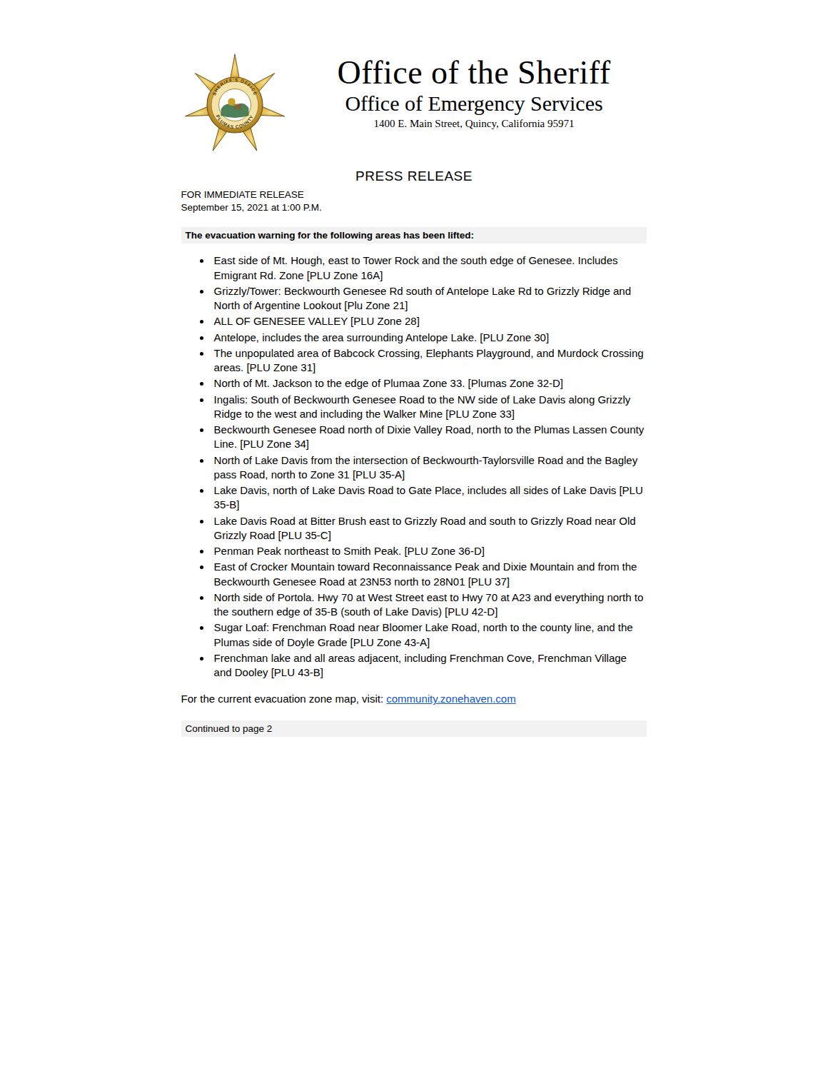SHERIFF'S OFFICE PLUMAS COUNTY
Office of the Sheriff
Office of Emergency Services
1400 E. Main Street, Quincy, California 95971
PRESS RELEASE
FOR IMMEDIATE RELEASE
September 15, 2021 at 1:00 P.M.
The evacuation warning for the following areas has been lifted:
East side of Mt. Hough, east to Tower Rock and the south edge of Genesee. Includes Emigrant Rd. Zone [PLU Zone 16A]
Grizzly/Tower: Beckwourth Genesee Rd south of Antelope Lake Rd to Grizzly Ridge and North of Argentine Lookout [Plu Zone 21]
ALL OF GENESEE VALLEY [PLU Zone 28]
Antelope, includes the area surrounding Antelope Lake. [PLU Zone 30]
The unpopulated area of Babcock Crossing, Elephants Playground, and Murdock Crossing areas. [PLU Zone 31]
North of Mt. Jackson to the edge of Plumaa Zone 33. [Plumas Zone 32-D]
Ingalis: South of Beckwourth Genesee Road to the NW side of Lake Davis along Grizzly Ridge to the west and including the Walker Mine [PLU Zone 33]
Beckwourth Genesee Road north of Dixie Valley Road, north to the Plumas Lassen County Line. [PLU Zone 34]
North of Lake Davis from the intersection of Beckwourth-Taylorsville Road and the Bagley pass Road, north to Zone 31 [PLU 35-A]
Lake Davis, north of Lake Davis Road to Gate Place, includes all sides of Lake Davis [PLU 35-B]
Lake Davis Road at Bitter Brush east to Grizzly Road and south to Grizzly Road near Old Grizzly Road [PLU 35-C]
Penman Peak northeast to Smith Peak. [PLU Zone 36-D]
East of Crocker Mountain toward Reconnaissance Peak and Dixie Mountain and from the Beckwourth Genesee Road at 23N53 north to 28N01 [PLU 37]
North side of Portola. Hwy 70 at West Street east to Hwy 70 at A23 and everything north to the southern edge of 35-B (south of Lake Davis) [PLU 42-D]
Sugar Loaf: Frenchman Road near Bloomer Lake Road, north to the county line, and the Plumas side of Doyle Grade [PLU Zone 43-A]
Frenchman lake and all areas adjacent, including Frenchman Cove, Frenchman Village and Dooley [PLU 43-B]
For the current evacuation zone map, visit: community.zonehaven.com
Continued to page 2